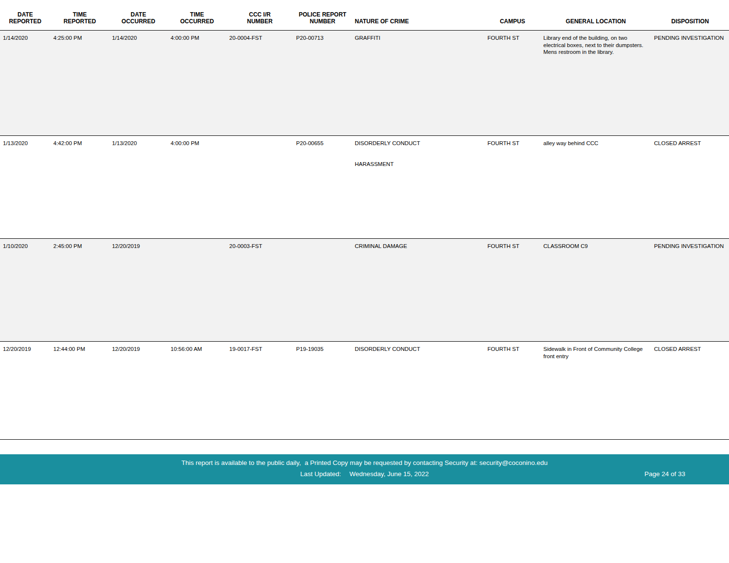| DATE REPORTED | TIME REPORTED | DATE OCCURRED | TIME OCCURRED | CCC I/R NUMBER | POLICE REPORT NUMBER | NATURE OF CRIME | CAMPUS | GENERAL LOCATION | DISPOSITION |
| --- | --- | --- | --- | --- | --- | --- | --- | --- | --- |
| 1/14/2020 | 4:25:00 PM | 1/14/2020 | 4:00:00 PM | 20-0004-FST | P20-00713 | GRAFFITI | FOURTH ST | Library end of the building, on two electrical boxes, next to their dumpsters. Mens restroom in the library. | PENDING INVESTIGATION |
| 1/13/2020 | 4:42:00 PM | 1/13/2020 | 4:00:00 PM | | P20-00655 | DISORDERLY CONDUCT HARASSMENT | FOURTH ST | alley way behind CCC | CLOSED ARREST |
| 1/10/2020 | 2:45:00 PM | 12/20/2019 | | 20-0003-FST | | CRIMINAL DAMAGE | FOURTH ST | CLASSROOM C9 | PENDING INVESTIGATION |
| 12/20/2019 | 12:44:00 PM | 12/20/2019 | 10:56:00 AM | 19-0017-FST | P19-19035 | DISORDERLY CONDUCT | FOURTH ST | Sidewalk in Front of Community College front entry | CLOSED ARREST |
This report is available to the public daily, a Printed Copy may be requested by contacting Security at: security@coconino.edu
Last Updated: Wednesday, June 15, 2022
Page 24 of 33